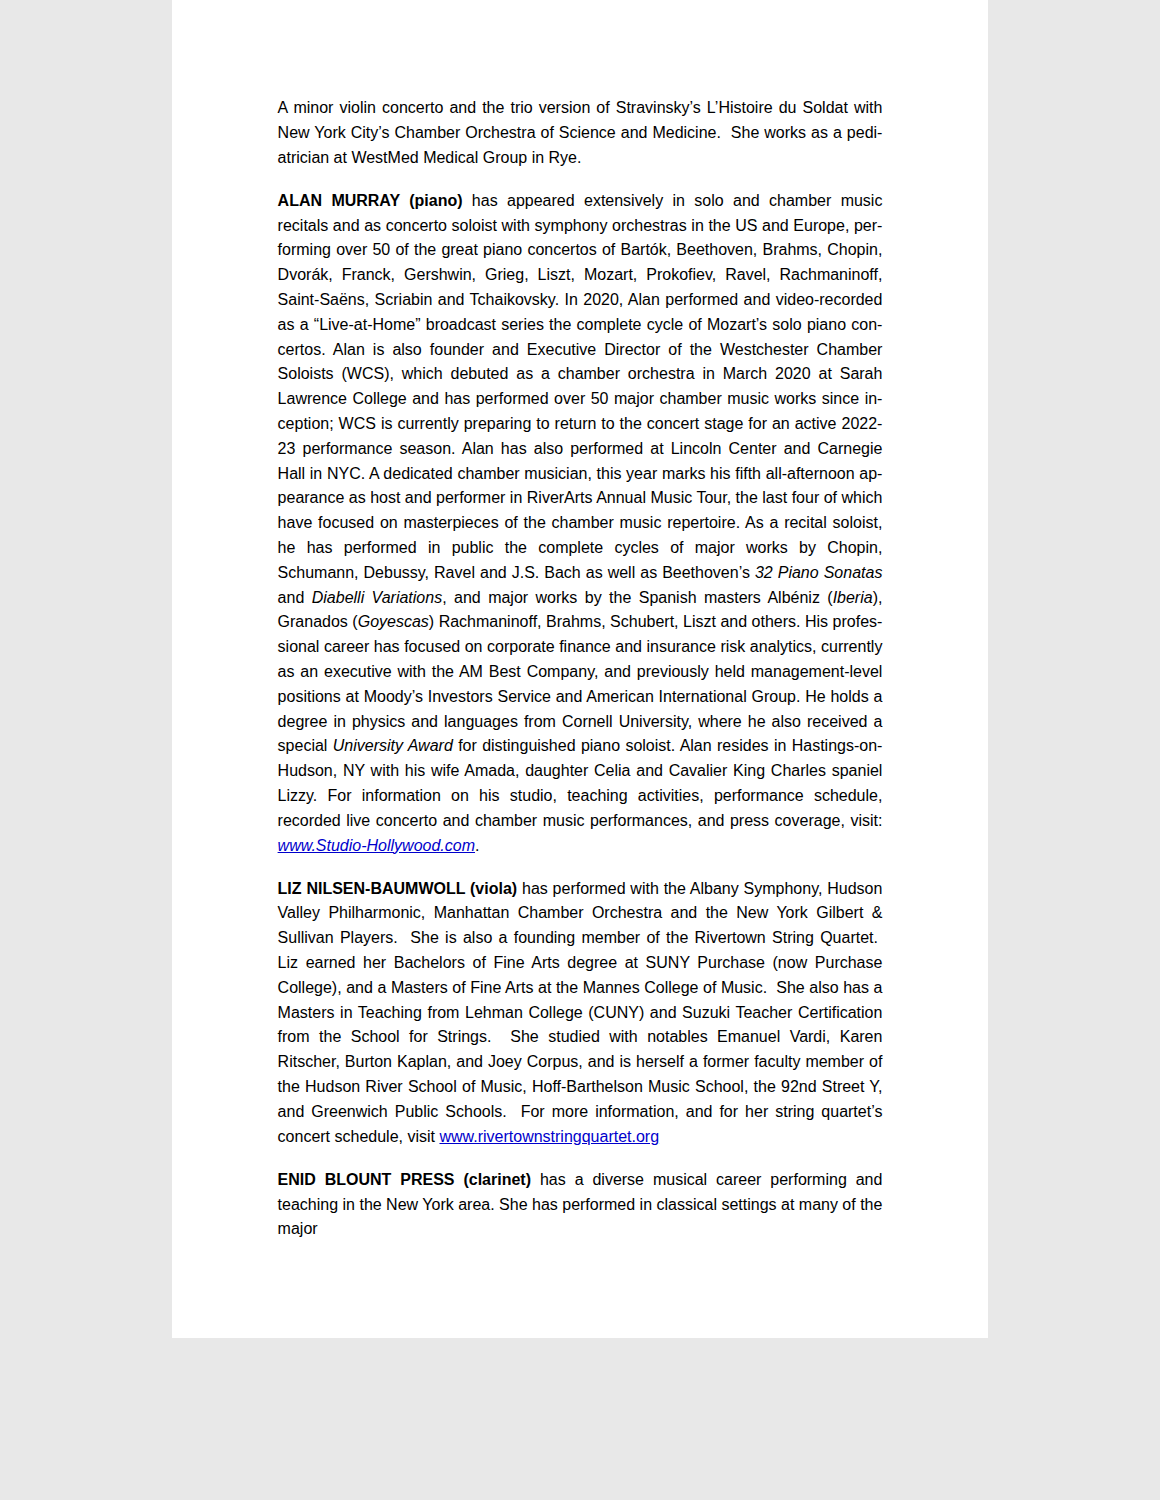A minor violin concerto and the trio version of Stravinsky’s L’Histoire du Soldat with New York City’s Chamber Orchestra of Science and Medicine. She works as a pediatrician at WestMed Medical Group in Rye.
ALAN MURRAY (piano) has appeared extensively in solo and chamber music recitals and as concerto soloist with symphony orchestras in the US and Europe, performing over 50 of the great piano concertos of Bartók, Beethoven, Brahms, Chopin, Dvorák, Franck, Gershwin, Grieg, Liszt, Mozart, Prokofiev, Ravel, Rachmaninoff, Saint-Saëns, Scriabin and Tchaikovsky. In 2020, Alan performed and video-recorded as a “Live-at-Home” broadcast series the complete cycle of Mozart’s solo piano concertos. Alan is also founder and Executive Director of the Westchester Chamber Soloists (WCS), which debuted as a chamber orchestra in March 2020 at Sarah Lawrence College and has performed over 50 major chamber music works since inception; WCS is currently preparing to return to the concert stage for an active 2022-23 performance season. Alan has also performed at Lincoln Center and Carnegie Hall in NYC. A dedicated chamber musician, this year marks his fifth all-afternoon appearance as host and performer in RiverArts Annual Music Tour, the last four of which have focused on masterpieces of the chamber music repertoire. As a recital soloist, he has performed in public the complete cycles of major works by Chopin, Schumann, Debussy, Ravel and J.S. Bach as well as Beethoven’s 32 Piano Sonatas and Diabelli Variations, and major works by the Spanish masters Albéniz (Iberia), Granados (Goyescas) Rachmaninoff, Brahms, Schubert, Liszt and others. His professional career has focused on corporate finance and insurance risk analytics, currently as an executive with the AM Best Company, and previously held management-level positions at Moody’s Investors Service and American International Group. He holds a degree in physics and languages from Cornell University, where he also received a special University Award for distinguished piano soloist. Alan resides in Hastings-on-Hudson, NY with his wife Amada, daughter Celia and Cavalier King Charles spaniel Lizzy. For information on his studio, teaching activities, performance schedule, recorded live concerto and chamber music performances, and press coverage, visit: www.Studio-Hollywood.com.
LIZ NILSEN-BAUMWOLL (viola) has performed with the Albany Symphony, Hudson Valley Philharmonic, Manhattan Chamber Orchestra and the New York Gilbert & Sullivan Players. She is also a founding member of the Rivertown String Quartet. Liz earned her Bachelors of Fine Arts degree at SUNY Purchase (now Purchase College), and a Masters of Fine Arts at the Mannes College of Music. She also has a Masters in Teaching from Lehman College (CUNY) and Suzuki Teacher Certification from the School for Strings. She studied with notables Emanuel Vardi, Karen Ritscher, Burton Kaplan, and Joey Corpus, and is herself a former faculty member of the Hudson River School of Music, Hoff-Barthelson Music School, the 92nd Street Y, and Greenwich Public Schools. For more information, and for her string quartet’s concert schedule, visit www.rivertownstringquartet.org
ENID BLOUNT PRESS (clarinet) has a diverse musical career performing and teaching in the New York area. She has performed in classical settings at many of the major